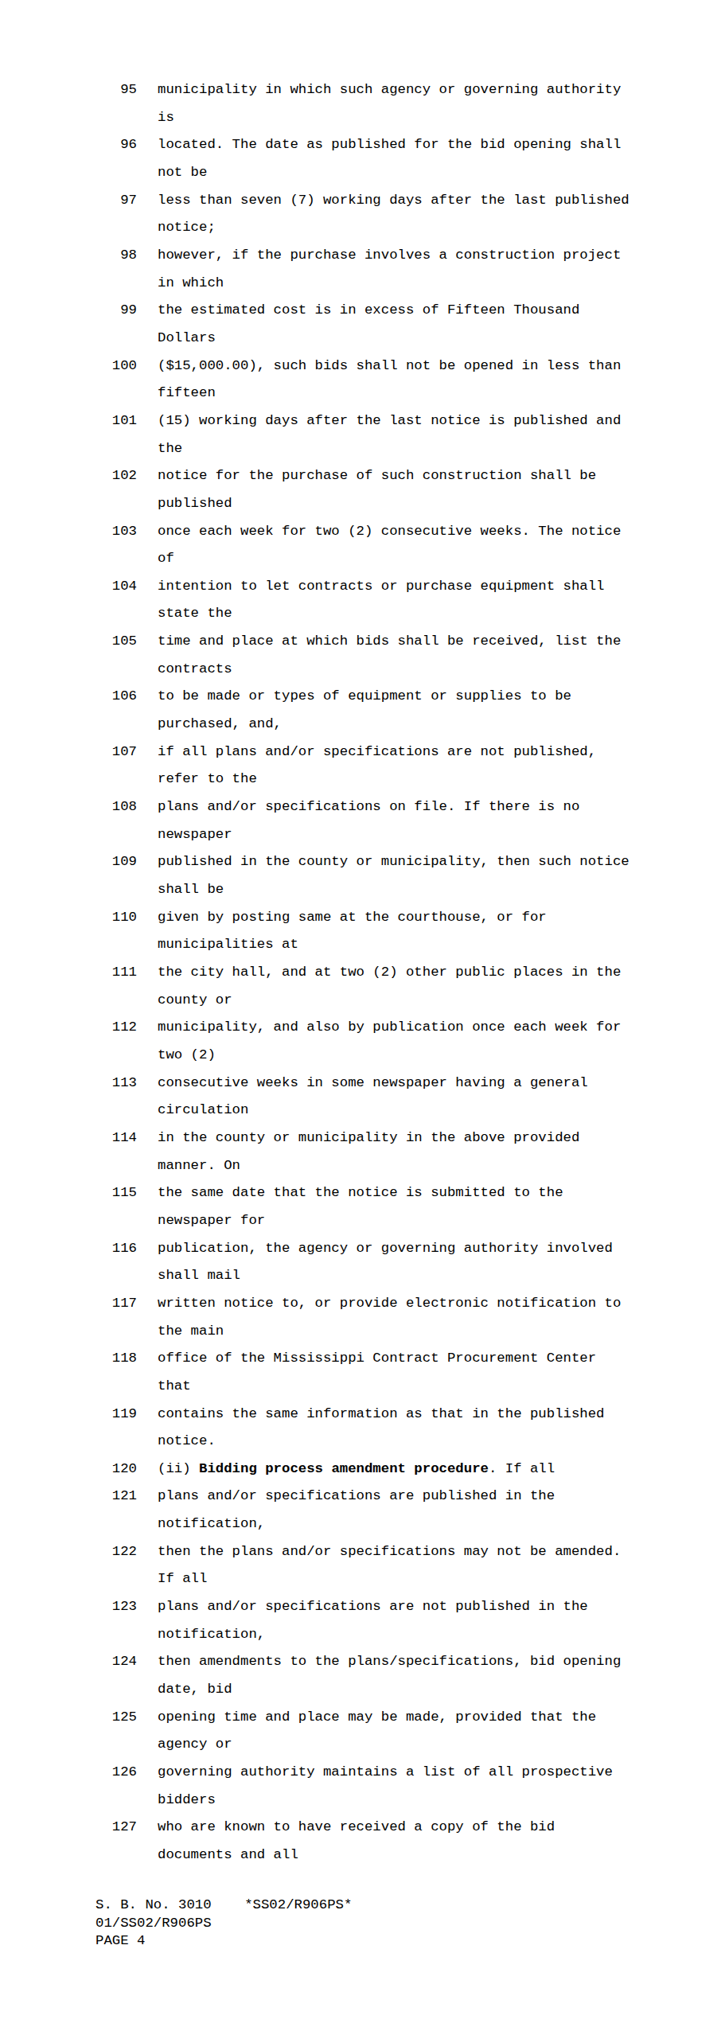95 municipality in which such agency or governing authority is
96 located. The date as published for the bid opening shall not be
97 less than seven (7) working days after the last published notice;
98 however, if the purchase involves a construction project in which
99 the estimated cost is in excess of Fifteen Thousand Dollars
100($15,000.00), such bids shall not be opened in less than fifteen
101(15) working days after the last notice is published and the
102 notice for the purchase of such construction shall be published
103 once each week for two (2) consecutive weeks. The notice of
104 intention to let contracts or purchase equipment shall state the
105 time and place at which bids shall be received, list the contracts
106 to be made or types of equipment or supplies to be purchased, and,
107 if all plans and/or specifications are not published, refer to the
108 plans and/or specifications on file. If there is no newspaper
109 published in the county or municipality, then such notice shall be
110 given by posting same at the courthouse, or for municipalities at
111 the city hall, and at two (2) other public places in the county or
112 municipality, and also by publication once each week for two (2)
113 consecutive weeks in some newspaper having a general circulation
114 in the county or municipality in the above provided manner. On
115 the same date that the notice is submitted to the newspaper for
116 publication, the agency or governing authority involved shall mail
117 written notice to, or provide electronic notification to the main
118 office of the Mississippi Contract Procurement Center that
119 contains the same information as that in the published notice.
120(ii) Bidding process amendment procedure. If all
121 plans and/or specifications are published in the notification,
122 then the plans and/or specifications may not be amended. If all
123 plans and/or specifications are not published in the notification,
124 then amendments to the plans/specifications, bid opening date, bid
125 opening time and place may be made, provided that the agency or
126 governing authority maintains a list of all prospective bidders
127 who are known to have received a copy of the bid documents and all
S. B. No. 3010 *SS02/R906PS*
01/SS02/R906PS
PAGE 4